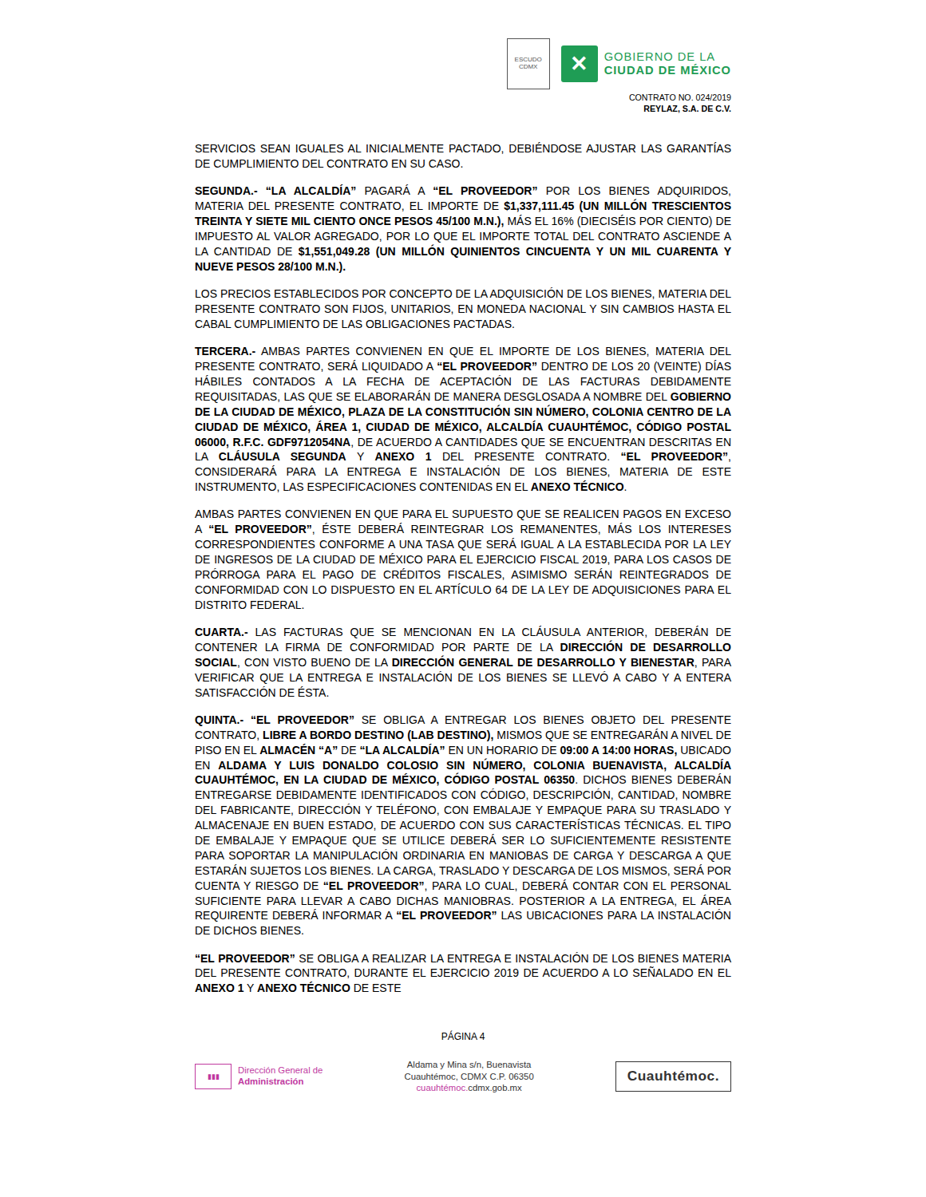ESCUDO
CDMX
✕
GOBIERNO DE LA CIUDAD DE MÉXICO
CONTRATO NO. 024/2019
REYLAZ, S.A. DE C.V.
SERVICIOS SEAN IGUALES AL INICIALMENTE PACTADO, DEBIÉNDOSE AJUSTAR LAS GARANTÍAS DE CUMPLIMIENTO DEL CONTRATO EN SU CASO.
SEGUNDA.- “LA ALCALDÍA” PAGARÁ A “EL PROVEEDOR” POR LOS BIENES ADQUIRIDOS, MATERIA DEL PRESENTE CONTRATO, EL IMPORTE DE $1,337,111.45 (UN MILLÓN TRESCIENTOS TREINTA Y SIETE MIL CIENTO ONCE PESOS 45/100 M.N.), MÁS EL 16% (DIECISÉIS POR CIENTO) DE IMPUESTO AL VALOR AGREGADO, POR LO QUE EL IMPORTE TOTAL DEL CONTRATO ASCIENDE A LA CANTIDAD DE $1,551,049.28 (UN MILLÓN QUINIENTOS CINCUENTA Y UN MIL CUARENTA Y NUEVE PESOS 28/100 M.N.).
LOS PRECIOS ESTABLECIDOS POR CONCEPTO DE LA ADQUISICIÓN DE LOS BIENES, MATERIA DEL PRESENTE CONTRATO SON FIJOS, UNITARIOS, EN MONEDA NACIONAL Y SIN CAMBIOS HASTA EL CABAL CUMPLIMIENTO DE LAS OBLIGACIONES PACTADAS.
TERCERA.- AMBAS PARTES CONVIENEN EN QUE EL IMPORTE DE LOS BIENES, MATERIA DEL PRESENTE CONTRATO, SERÁ LIQUIDADO A “EL PROVEEDOR” DENTRO DE LOS 20 (VEINTE) DÍAS HÁBILES CONTADOS A LA FECHA DE ACEPTACIÓN DE LAS FACTURAS DEBIDAMENTE REQUISITADAS, LAS QUE SE ELABORARÁN DE MANERA DESGLOSADA A NOMBRE DEL GOBIERNO DE LA CIUDAD DE MÉXICO, PLAZA DE LA CONSTITUCIÓN SIN NÚMERO, COLONIA CENTRO DE LA CIUDAD DE MÉXICO, ÁREA 1, CIUDAD DE MÉXICO, ALCALDÍA CUAUHTÉMOC, CÓDIGO POSTAL 06000, R.F.C. GDF9712054NA, DE ACUERDO A CANTIDADES QUE SE ENCUENTRAN DESCRITAS EN LA CLÁUSULA SEGUNDA Y ANEXO 1 DEL PRESENTE CONTRATO. “EL PROVEEDOR”, CONSIDERARÁ PARA LA ENTREGA E INSTALACIÓN DE LOS BIENES, MATERIA DE ESTE INSTRUMENTO, LAS ESPECIFICACIONES CONTENIDAS EN EL ANEXO TÉCNICO.
AMBAS PARTES CONVIENEN EN QUE PARA EL SUPUESTO QUE SE REALICEN PAGOS EN EXCESO A “EL PROVEEDOR”, ÉSTE DEBERÁ REINTEGRAR LOS REMANENTES, MÁS LOS INTERESES CORRESPONDIENTES CONFORME A UNA TASA QUE SERÁ IGUAL A LA ESTABLECIDA POR LA LEY DE INGRESOS DE LA CIUDAD DE MÉXICO PARA EL EJERCICIO FISCAL 2019, PARA LOS CASOS DE PRÓRROGA PARA EL PAGO DE CRÉDITOS FISCALES, ASIMISMO SERÁN REINTEGRADOS DE CONFORMIDAD CON LO DISPUESTO EN EL ARTÍCULO 64 DE LA LEY DE ADQUISICIONES PARA EL DISTRITO FEDERAL.
CUARTA.- LAS FACTURAS QUE SE MENCIONAN EN LA CLÁUSULA ANTERIOR, DEBERÁN DE CONTENER LA FIRMA DE CONFORMIDAD POR PARTE DE LA DIRECCIÓN DE DESARROLLO SOCIAL, CON VISTO BUENO DE LA DIRECCIÓN GENERAL DE DESARROLLO Y BIENESTAR, PARA VERIFICAR QUE LA ENTREGA E INSTALACIÓN DE LOS BIENES SE LLEVÓ A CABO Y A ENTERA SATISFACCIÓN DE ÉSTA.
QUINTA.- “EL PROVEEDOR” SE OBLIGA A ENTREGAR LOS BIENES OBJETO DEL PRESENTE CONTRATO, LIBRE A BORDO DESTINO (LAB DESTINO), MISMOS QUE SE ENTREGARÁN A NIVEL DE PISO EN EL ALMACÉN “A” DE “LA ALCALDÍA” EN UN HORARIO DE 09:00 A 14:00 HORAS, UBICADO EN ALDAMA Y LUIS DONALDO COLOSIO SIN NÚMERO, COLONIA BUENAVISTA, ALCALDÍA CUAUHTÉMOC, EN LA CIUDAD DE MÉXICO, CÓDIGO POSTAL 06350. DICHOS BIENES DEBERÁN ENTREGARSE DEBIDAMENTE IDENTIFICADOS CON CÓDIGO, DESCRIPCIÓN, CANTIDAD, NOMBRE DEL FABRICANTE, DIRECCIÓN Y TELÉFONO, CON EMBALAJE Y EMPAQUE PARA SU TRASLADO Y ALMACENAJE EN BUEN ESTADO, DE ACUERDO CON SUS CARACTERÍSTICAS TÉCNICAS. EL TIPO DE EMBALAJE Y EMPAQUE QUE SE UTILICE DEBERÁ SER LO SUFICIENTEMENTE RESISTENTE PARA SOPORTAR LA MANIPULACIÓN ORDINARIA EN MANIOBAS DE CARGA Y DESCARGA A QUE ESTARÁN SUJETOS LOS BIENES. LA CARGA, TRASLADO Y DESCARGA DE LOS MISMOS, SERÁ POR CUENTA Y RIESGO DE “EL PROVEEDOR”, PARA LO CUAL, DEBERÁ CONTAR CON EL PERSONAL SUFICIENTE PARA LLEVAR A CABO DICHAS MANIOBRAS. POSTERIOR A LA ENTREGA, EL ÁREA REQUIRENTE DEBERÁ INFORMAR A “EL PROVEEDOR” LAS UBICACIONES PARA LA INSTALACIÓN DE DICHOS BIENES.
“EL PROVEEDOR” SE OBLIGA A REALIZAR LA ENTREGA E INSTALACIÓN DE LOS BIENES MATERIA DEL PRESENTE CONTRATO, DURANTE EL EJERCICIO 2019 DE ACUERDO A LO SEÑALADO EN EL ANEXO 1 Y ANEXO TÉCNICO DE ESTE
PÁGINA 4
▮▮▮
Dirección General de Administración
Aldama y Mina s/n, Buenavista
Cuauhtémoc, CDMX C.P. 06350
cuauhtémoc. cdmx.gob.mx
Cuauhtémoc.